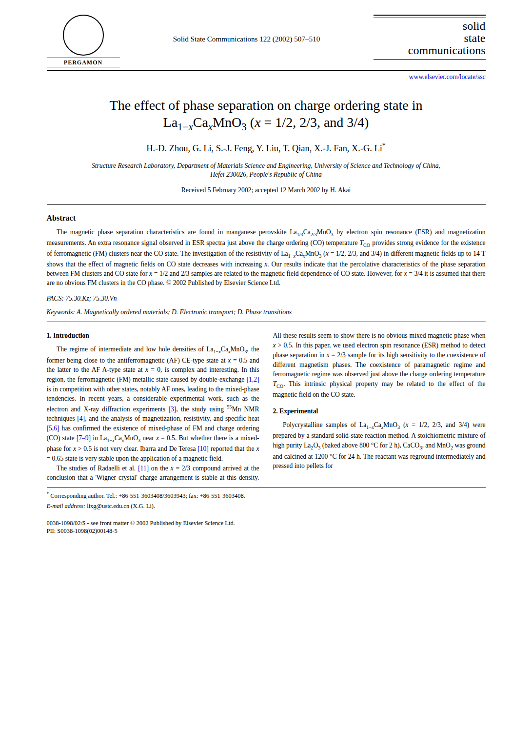PERGAMON
Solid State Communications 122 (2002) 507–510
solid
state
communications
www.elsevier.com/locate/ssc
The effect of phase separation on charge ordering state in
La1−xCaxMnO3 (x = 1/2, 2/3, and 3/4)
H.-D. Zhou, G. Li, S.-J. Feng, Y. Liu, T. Qian, X.-J. Fan, X.-G. Li*
Structure Research Laboratory, Department of Materials Science and Engineering, University of Science and Technology of China,
Hefei 230026, People's Republic of China
Received 5 February 2002; accepted 12 March 2002 by H. Akai
Abstract
The magnetic phase separation characteristics are found in manganese perovskite La1/3Ca2/3MnO3 by electron spin resonance (ESR) and magnetization measurements. An extra resonance signal observed in ESR spectra just above the charge ordering (CO) temperature TCO provides strong evidence for the existence of ferromagnetic (FM) clusters near the CO state. The investigation of the resistivity of La1−xCaxMnO3 (x = 1/2, 2/3, and 3/4) in different magnetic fields up to 14 T shows that the effect of magnetic fields on CO state decreases with increasing x. Our results indicate that the percolative characteristics of the phase separation between FM clusters and CO state for x = 1/2 and 2/3 samples are related to the magnetic field dependence of CO state. However, for x = 3/4 it is assumed that there are no obvious FM clusters in the CO phase. © 2002 Published by Elsevier Science Ltd.
PACS: 75.30.Kz; 75.30.Vn
Keywords: A. Magnetically ordered materials; D. Electronic transport; D. Phase transitions
1. Introduction
The regime of intermediate and low hole densities of La1−xCaxMnO3, the former being close to the antiferromagnetic (AF) CE-type state at x = 0.5 and the latter to the AF A-type state at x = 0, is complex and interesting. In this region, the ferromagnetic (FM) metallic state caused by double-exchange [1,2] is in competition with other states, notably AF ones, leading to the mixed-phase tendencies. In recent years, a considerable experimental work, such as the electron and X-ray diffraction experiments [3], the study using 55Mn NMR techniques [4], and the analysis of magnetization, resistivity, and specific heat [5,6] has confirmed the existence of mixed-phase of FM and charge ordering (CO) state [7–9] in La1−xCaxMnO3 near x = 0.5. But whether there is a mixed-phase for x > 0.5 is not very clear. Ibarra and De Teresa [10] reported that the x = 0.65 state is very stable upon the application of a magnetic field.
The studies of Radaelli et al. [11] on the x = 2/3 compound arrived at the conclusion that a 'Wigner crystal' charge arrangement is stable at this density. All these results seem to show there is no obvious mixed magnetic phase when x > 0.5. In this paper, we used electron spin resonance (ESR) method to detect phase separation in x = 2/3 sample for its high sensitivity to the coexistence of different magnetism phases. The coexistence of paramagnetic regime and ferromagnetic regime was observed just above the charge ordering temperature TCO. This intrinsic physical property may be related to the effect of the magnetic field on the CO state.
2. Experimental
Polycrystalline samples of La1−xCaxMnO3 (x = 1/2, 2/3, and 3/4) were prepared by a standard solid-state reaction method. A stoichiometric mixture of high purity La2O3 (baked above 800 °C for 2 h), CaCO3, and MnO2 was ground and calcined at 1200 °C for 24 h. The reactant was reground intermediately and pressed into pellets for
* Corresponding author. Tel.: +86-551-3603408/3603943; fax: +86-551-3603408.
E-mail address: lixg@ustc.edu.cn (X.G. Li).
0038-1098/02/$ - see front matter © 2002 Published by Elsevier Science Ltd.
PII: S0038-1098(02)00148-5